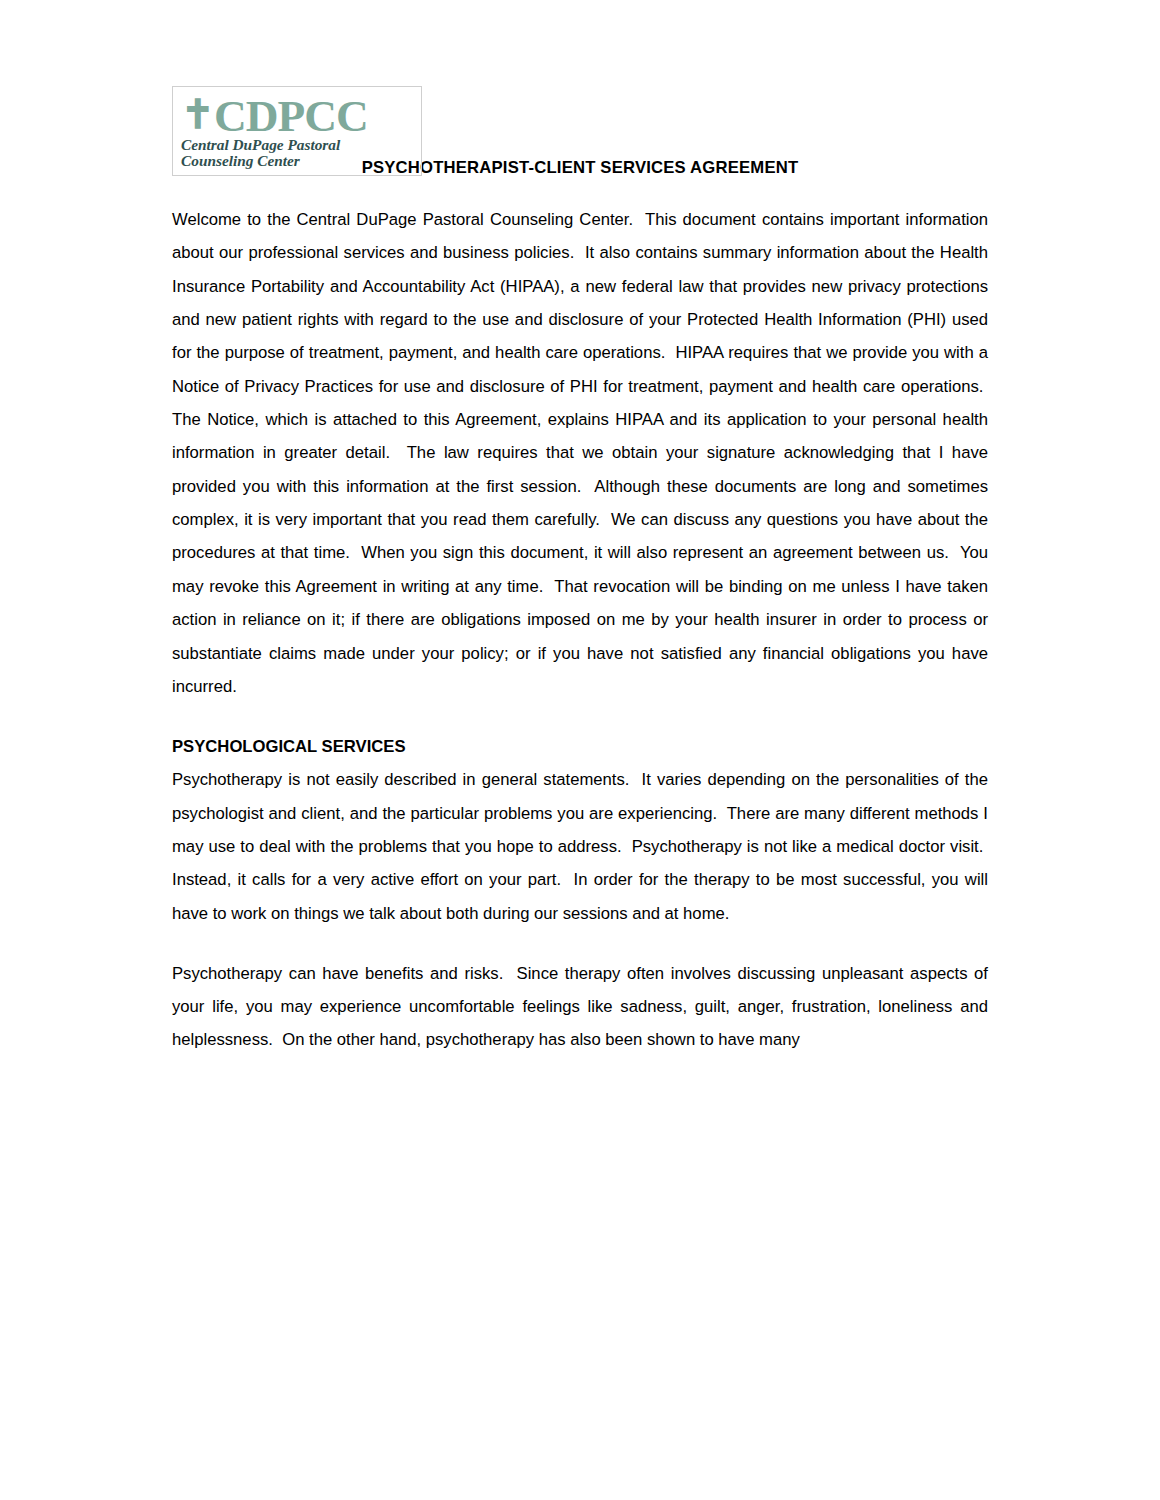✝CDPCC Central DuPage Pastoral Counseling Center
PSYCHOTHERAPIST-CLIENT SERVICES AGREEMENT
Welcome to the Central DuPage Pastoral Counseling Center. This document contains important information about our professional services and business policies. It also contains summary information about the Health Insurance Portability and Accountability Act (HIPAA), a new federal law that provides new privacy protections and new patient rights with regard to the use and disclosure of your Protected Health Information (PHI) used for the purpose of treatment, payment, and health care operations. HIPAA requires that we provide you with a Notice of Privacy Practices for use and disclosure of PHI for treatment, payment and health care operations. The Notice, which is attached to this Agreement, explains HIPAA and its application to your personal health information in greater detail. The law requires that we obtain your signature acknowledging that I have provided you with this information at the first session. Although these documents are long and sometimes complex, it is very important that you read them carefully. We can discuss any questions you have about the procedures at that time. When you sign this document, it will also represent an agreement between us. You may revoke this Agreement in writing at any time. That revocation will be binding on me unless I have taken action in reliance on it; if there are obligations imposed on me by your health insurer in order to process or substantiate claims made under your policy; or if you have not satisfied any financial obligations you have incurred.
PSYCHOLOGICAL SERVICES
Psychotherapy is not easily described in general statements. It varies depending on the personalities of the psychologist and client, and the particular problems you are experiencing. There are many different methods I may use to deal with the problems that you hope to address. Psychotherapy is not like a medical doctor visit. Instead, it calls for a very active effort on your part. In order for the therapy to be most successful, you will have to work on things we talk about both during our sessions and at home.
Psychotherapy can have benefits and risks. Since therapy often involves discussing unpleasant aspects of your life, you may experience uncomfortable feelings like sadness, guilt, anger, frustration, loneliness and helplessness. On the other hand, psychotherapy has also been shown to have many